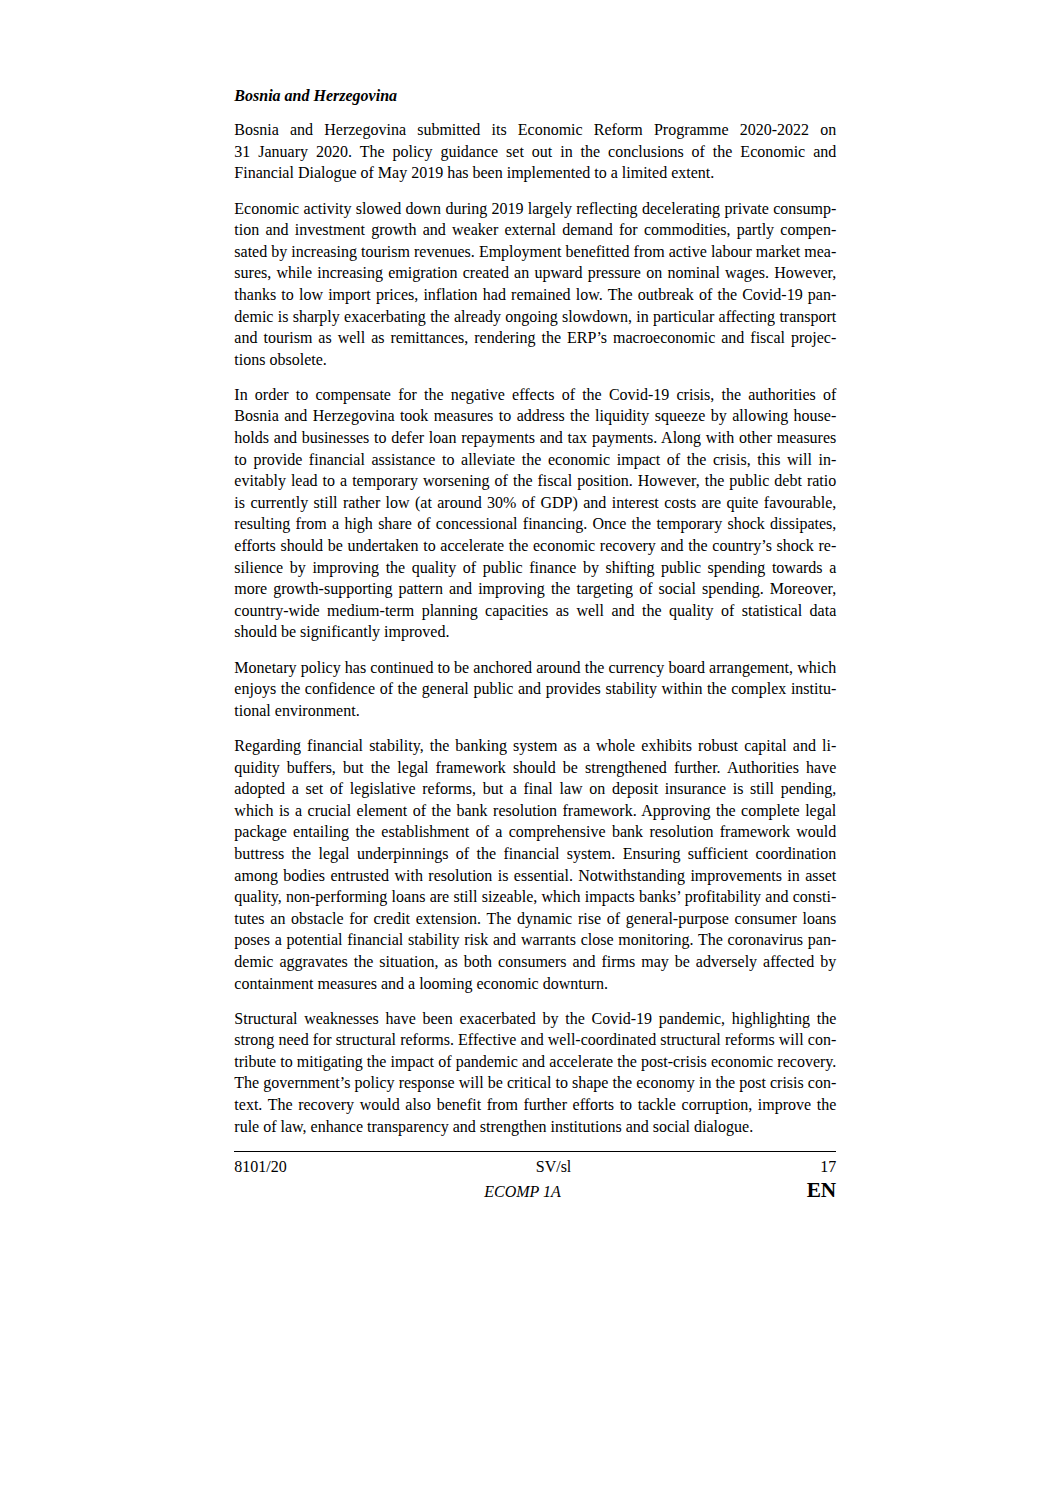Bosnia and Herzegovina
Bosnia and Herzegovina submitted its Economic Reform Programme 2020-2022 on 31 January 2020. The policy guidance set out in the conclusions of the Economic and Financial Dialogue of May 2019 has been implemented to a limited extent.
Economic activity slowed down during 2019 largely reflecting decelerating private consumption and investment growth and weaker external demand for commodities, partly compensated by increasing tourism revenues. Employment benefitted from active labour market measures, while increasing emigration created an upward pressure on nominal wages. However, thanks to low import prices, inflation had remained low. The outbreak of the Covid-19 pandemic is sharply exacerbating the already ongoing slowdown, in particular affecting transport and tourism as well as remittances, rendering the ERP’s macroeconomic and fiscal projections obsolete.
In order to compensate for the negative effects of the Covid-19 crisis, the authorities of Bosnia and Herzegovina took measures to address the liquidity squeeze by allowing households and businesses to defer loan repayments and tax payments. Along with other measures to provide financial assistance to alleviate the economic impact of the crisis, this will inevitably lead to a temporary worsening of the fiscal position. However, the public debt ratio is currently still rather low (at around 30% of GDP) and interest costs are quite favourable, resulting from a high share of concessional financing. Once the temporary shock dissipates, efforts should be undertaken to accelerate the economic recovery and the country’s shock resilience by improving the quality of public finance by shifting public spending towards a more growth-supporting pattern and improving the targeting of social spending. Moreover, country-wide medium-term planning capacities as well and the quality of statistical data should be significantly improved.
Monetary policy has continued to be anchored around the currency board arrangement, which enjoys the confidence of the general public and provides stability within the complex institutional environment.
Regarding financial stability, the banking system as a whole exhibits robust capital and liquidity buffers, but the legal framework should be strengthened further. Authorities have adopted a set of legislative reforms, but a final law on deposit insurance is still pending, which is a crucial element of the bank resolution framework. Approving the complete legal package entailing the establishment of a comprehensive bank resolution framework would buttress the legal underpinnings of the financial system. Ensuring sufficient coordination among bodies entrusted with resolution is essential. Notwithstanding improvements in asset quality, non-performing loans are still sizeable, which impacts banks’ profitability and constitutes an obstacle for credit extension. The dynamic rise of general-purpose consumer loans poses a potential financial stability risk and warrants close monitoring. The coronavirus pandemic aggravates the situation, as both consumers and firms may be adversely affected by containment measures and a looming economic downturn.
Structural weaknesses have been exacerbated by the Covid-19 pandemic, highlighting the strong need for structural reforms. Effective and well-coordinated structural reforms will contribute to mitigating the impact of pandemic and accelerate the post-crisis economic recovery. The government’s policy response will be critical to shape the economy in the post crisis context. The recovery would also benefit from further efforts to tackle corruption, improve the rule of law, enhance transparency and strengthen institutions and social dialogue.
8101/20
SV/sl
17
ECOMP 1A
EN